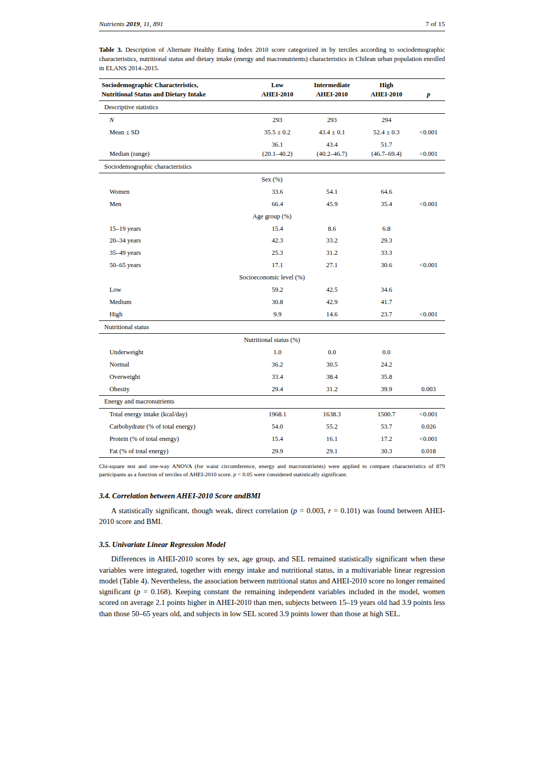Nutrients 2019, 11, 891 7 of 15
Table 3. Description of Alternate Healthy Eating Index 2010 score categorized in by terciles according to sociodemographic characteristics, nutritional status and dietary intake (energy and macronutrients) characteristics in Chilean urban population enrolled in ELANS 2014–2015.
| Sociodemographic Characteristics, Nutritional Status and Dietary Intake | Low AHEI-2010 | Intermediate AHEI-2010 | High AHEI-2010 | p |
| --- | --- | --- | --- | --- |
| Descriptive statistics |
| N | 293 | 293 | 294 | |
| Mean ± SD | 35.5 ± 0.2 | 43.4 ± 0.1 | 52.4 ± 0.3 | <0.001 |
| Median (range) | 36.1 (20.1–40.2) | 43.4 (40.2–46.7) | 51.7 (46.7–69.4) | <0.001 |
| Sociodemographic characteristics |
| Sex (%) |
| Women | 33.6 | 54.1 | 64.6 | <0.001 |
| Men | 66.4 | 45.9 | 35.4 |
| Age group (%) |
| 15–19 years | 15.4 | 8.6 | 6.8 | <0.001 |
| 20–34 years | 42.3 | 33.2 | 29.3 |
| 35–49 years | 25.3 | 31.2 | 33.3 |
| 50–65 years | 17.1 | 27.1 | 30.6 |
| Socioeconomic level (%) |
| Low | 59.2 | 42.5 | 34.6 | <0.001 |
| Medium | 30.8 | 42.9 | 41.7 |
| High | 9.9 | 14.6 | 23.7 |
| Nutritional status |
| Nutritional status (%) |
| Underweight | 1.0 | 0.0 | 0.0 | 0.003 |
| Normal | 36.2 | 30.5 | 24.2 |
| Overweight | 33.4 | 38.4 | 35.8 |
| Obesity | 29.4 | 31.2 | 39.9 |
| Energy and macronutrients |
| Total energy intake (kcal/day) | 1968.1 | 1638.3 | 1500.7 | <0.001 |
| Carbohydrate (% of total energy) | 54.0 | 55.2 | 53.7 | 0.026 |
| Protein (% of total energy) | 15.4 | 16.1 | 17.2 | <0.001 |
| Fat (% of total energy) | 29.9 | 29.1 | 30.3 | 0.018 |
Chi-square test and one-way ANOVA (for waist circumference, energy and macronutrients) were applied to compare characteristics of 879 participants as a function of terciles of AHEI-2010 score. p < 0.05 were considered statistically significant.
3.4. Correlation between AHEI-2010 Score andBMI
A statistically significant, though weak, direct correlation (p = 0.003, r = 0.101) was found between AHEI-2010 score and BMI.
3.5. Univariate Linear Regression Model
Differences in AHEI-2010 scores by sex, age group, and SEL remained statistically significant when these variables were integrated, together with energy intake and nutritional status, in a multivariable linear regression model (Table 4). Nevertheless, the association between nutritional status and AHEI-2010 score no longer remained significant (p = 0.168). Keeping constant the remaining independent variables included in the model, women scored on average 2.1 points higher in AHEI-2010 than men, subjects between 15–19 years old had 3.9 points less than those 50–65 years old, and subjects in low SEL scored 3.9 points lower than those at high SEL.